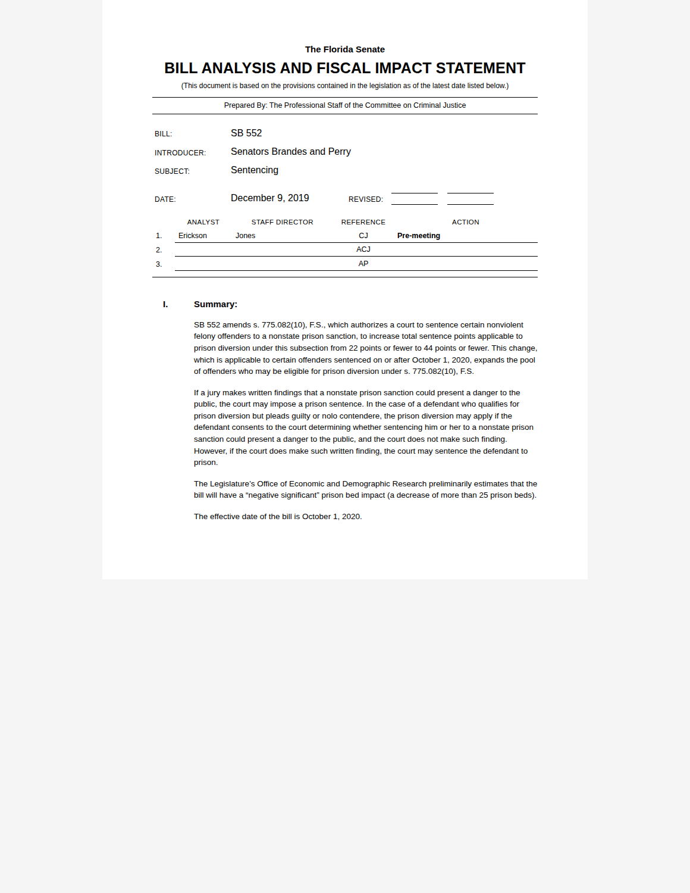The Florida Senate
BILL ANALYSIS AND FISCAL IMPACT STATEMENT
(This document is based on the provisions contained in the legislation as of the latest date listed below.)
Prepared By: The Professional Staff of the Committee on Criminal Justice
| Bill: | SB 552 |
| Introducer: | Senators Brandes and Perry |
| Subject: | Sentencing |
| Date: | December 9, 2019 | Revised: | |
| | Analyst | Staff Director | Reference | Action |
| --- | --- | --- | --- | --- |
| 1. | Erickson | Jones | CJ | Pre-meeting |
| 2. | | | ACJ | |
| 3. | | | AP | |
I.
Summary:
SB 552 amends s. 775.082(10), F.S., which authorizes a court to sentence certain nonviolent felony offenders to a nonstate prison sanction, to increase total sentence points applicable to prison diversion under this subsection from 22 points or fewer to 44 points or fewer. This change, which is applicable to certain offenders sentenced on or after October 1, 2020, expands the pool of offenders who may be eligible for prison diversion under s. 775.082(10), F.S.
If a jury makes written findings that a nonstate prison sanction could present a danger to the public, the court may impose a prison sentence. In the case of a defendant who qualifies for prison diversion but pleads guilty or nolo contendere, the prison diversion may apply if the defendant consents to the court determining whether sentencing him or her to a nonstate prison sanction could present a danger to the public, and the court does not make such finding. However, if the court does make such written finding, the court may sentence the defendant to prison.
The Legislature’s Office of Economic and Demographic Research preliminarily estimates that the bill will have a “negative significant” prison bed impact (a decrease of more than 25 prison beds).
The effective date of the bill is October 1, 2020.